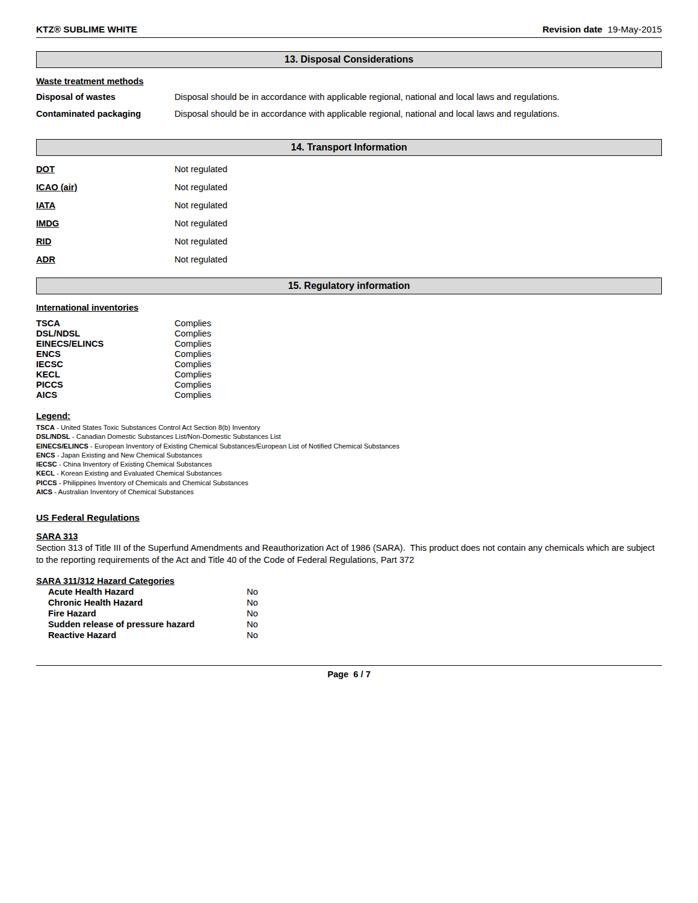KTZ® SUBLIME WHITE
Revision date 19-May-2015
13. Disposal Considerations
Waste treatment methods
| Disposal of wastes | Disposal should be in accordance with applicable regional, national and local laws and regulations. |
| Contaminated packaging | Disposal should be in accordance with applicable regional, national and local laws and regulations. |
14. Transport Information
DOT
Not regulated
ICAO (air)
Not regulated
IATA
Not regulated
IMDG
Not regulated
RID
Not regulated
ADR
Not regulated
15. Regulatory information
International inventories
| TSCA | Complies |
| DSL/NDSL | Complies |
| EINECS/ELINCS | Complies |
| ENCS | Complies |
| IECSC | Complies |
| KECL | Complies |
| PICCS | Complies |
| AICS | Complies |
Legend:
TSCA - United States Toxic Substances Control Act Section 8(b) Inventory
DSL/NDSL - Canadian Domestic Substances List/Non-Domestic Substances List
EINECS/ELINCS - European Inventory of Existing Chemical Substances/European List of Notified Chemical Substances
ENCS - Japan Existing and New Chemical Substances
IECSC - China Inventory of Existing Chemical Substances
KECL - Korean Existing and Evaluated Chemical Substances
PICCS - Philippines Inventory of Chemicals and Chemical Substances
AICS - Australian Inventory of Chemical Substances
US Federal Regulations
SARA 313
Section 313 of Title III of the Superfund Amendments and Reauthorization Act of 1986 (SARA). This product does not contain any chemicals which are subject to the reporting requirements of the Act and Title 40 of the Code of Federal Regulations, Part 372
SARA 311/312 Hazard Categories
| Acute Health Hazard | No |
| Chronic Health Hazard | No |
| Fire Hazard | No |
| Sudden release of pressure hazard | No |
| Reactive Hazard | No |
Page 6 / 7